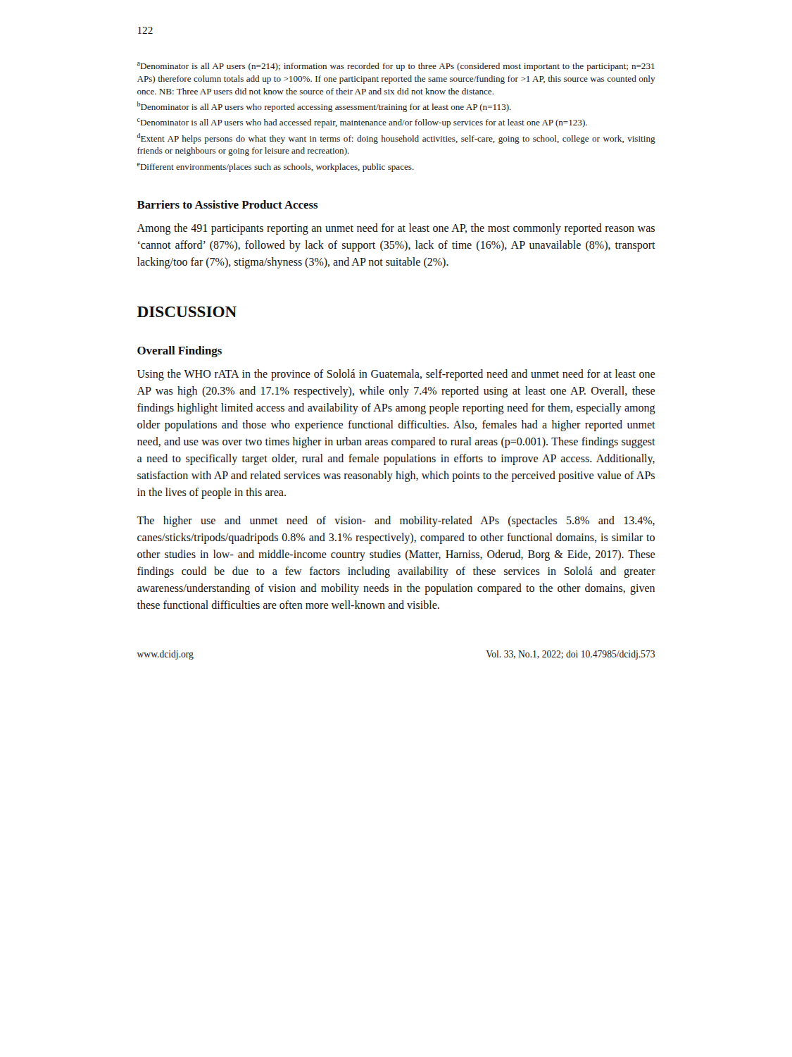122
aDenominator is all AP users (n=214); information was recorded for up to three APs (considered most important to the participant; n=231 APs) therefore column totals add up to >100%. If one participant reported the same source/funding for >1 AP, this source was counted only once. NB: Three AP users did not know the source of their AP and six did not know the distance.
bDenominator is all AP users who reported accessing assessment/training for at least one AP (n=113).
cDenominator is all AP users who had accessed repair, maintenance and/or follow-up services for at least one AP (n=123).
dExtent AP helps persons do what they want in terms of: doing household activities, self-care, going to school, college or work, visiting friends or neighbours or going for leisure and recreation).
eDifferent environments/places such as schools, workplaces, public spaces.
Barriers to Assistive Product Access
Among the 491 participants reporting an unmet need for at least one AP, the most commonly reported reason was ‘cannot afford’ (87%), followed by lack of support (35%), lack of time (16%), AP unavailable (8%), transport lacking/too far (7%), stigma/shyness (3%), and AP not suitable (2%).
DISCUSSION
Overall Findings
Using the WHO rATA in the province of Sololá in Guatemala, self-reported need and unmet need for at least one AP was high (20.3% and 17.1% respectively), while only 7.4% reported using at least one AP. Overall, these findings highlight limited access and availability of APs among people reporting need for them, especially among older populations and those who experience functional difficulties. Also, females had a higher reported unmet need, and use was over two times higher in urban areas compared to rural areas (p=0.001). These findings suggest a need to specifically target older, rural and female populations in efforts to improve AP access. Additionally, satisfaction with AP and related services was reasonably high, which points to the perceived positive value of APs in the lives of people in this area.
The higher use and unmet need of vision- and mobility-related APs (spectacles 5.8% and 13.4%, canes/sticks/tripods/quadripods 0.8% and 3.1% respectively), compared to other functional domains, is similar to other studies in low- and middle-income country studies (Matter, Harniss, Oderud, Borg & Eide, 2017). These findings could be due to a few factors including availability of these services in Sololá and greater awareness/understanding of vision and mobility needs in the population compared to the other domains, given these functional difficulties are often more well-known and visible.
www.dcidj.org Vol. 33, No.1, 2022; doi 10.47985/dcidj.573